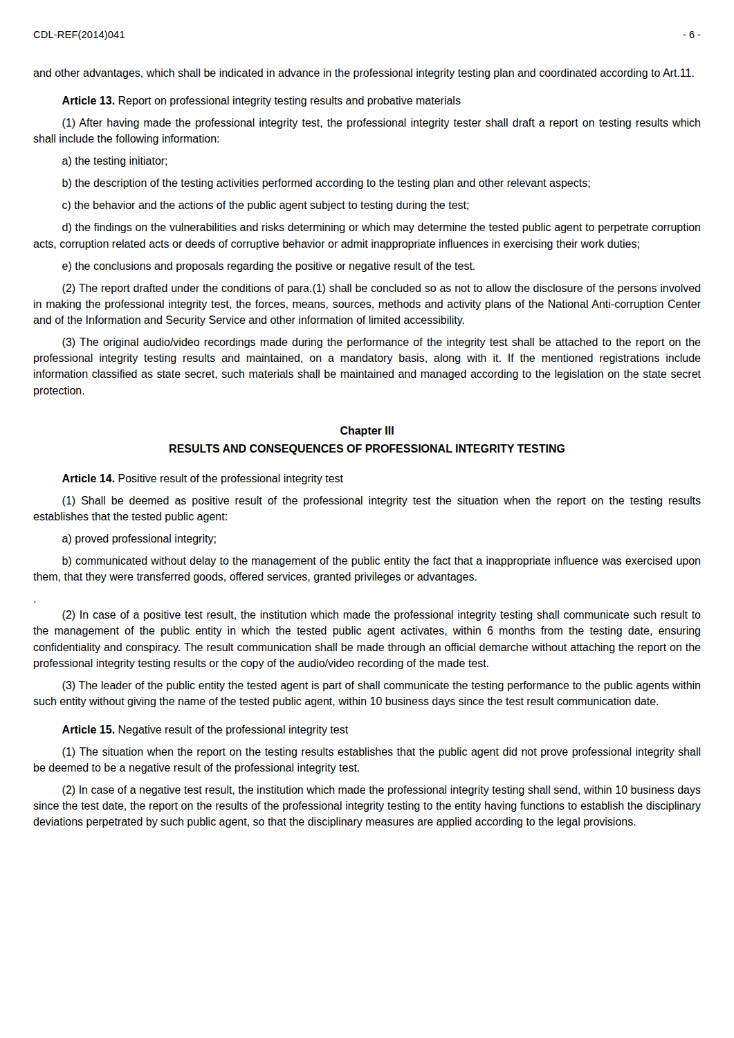CDL-REF(2014)041 - 6 -
and other advantages, which shall be indicated in advance in the professional integrity testing plan and coordinated according to Art.11.
Article 13. Report on professional integrity testing results and probative materials
(1) After having made the professional integrity test, the professional integrity tester shall draft a report on testing results which shall include the following information:
a) the testing initiator;
b) the description of the testing activities performed according to the testing plan and other relevant aspects;
c) the behavior and the actions of the public agent subject to testing during the test;
d) the findings on the vulnerabilities and risks determining or which may determine the tested public agent to perpetrate corruption acts, corruption related acts or deeds of corruptive behavior or admit inappropriate influences in exercising their work duties;
e) the conclusions and proposals regarding the positive or negative result of the test.
(2) The report drafted under the conditions of para.(1) shall be concluded so as not to allow the disclosure of the persons involved in making the professional integrity test, the forces, means, sources, methods and activity plans of the National Anti-corruption Center and of the Information and Security Service and other information of limited accessibility.
(3) The original audio/video recordings made during the performance of the integrity test shall be attached to the report on the professional integrity testing results and maintained, on a mandatory basis, along with it. If the mentioned registrations include information classified as state secret, such materials shall be maintained and managed according to the legislation on the state secret protection.
Chapter III
RESULTS AND CONSEQUENCES OF PROFESSIONAL INTEGRITY TESTING
Article 14. Positive result of the professional integrity test
(1) Shall be deemed as positive result of the professional integrity test the situation when the report on the testing results establishes that the tested public agent:
a) proved professional integrity;
b) communicated without delay to the management of the public entity the fact that a inappropriate influence was exercised upon them, that they were transferred goods, offered services, granted privileges or advantages.
.
(2) In case of a positive test result, the institution which made the professional integrity testing shall communicate such result to the management of the public entity in which the tested public agent activates, within 6 months from the testing date, ensuring confidentiality and conspiracy. The result communication shall be made through an official demarche without attaching the report on the professional integrity testing results or the copy of the audio/video recording of the made test.
(3) The leader of the public entity the tested agent is part of shall communicate the testing performance to the public agents within such entity without giving the name of the tested public agent, within 10 business days since the test result communication date.
Article 15. Negative result of the professional integrity test
(1) The situation when the report on the testing results establishes that the public agent did not prove professional integrity shall be deemed to be a negative result of the professional integrity test.
(2) In case of a negative test result, the institution which made the professional integrity testing shall send, within 10 business days since the test date, the report on the results of the professional integrity testing to the entity having functions to establish the disciplinary deviations perpetrated by such public agent, so that the disciplinary measures are applied according to the legal provisions.